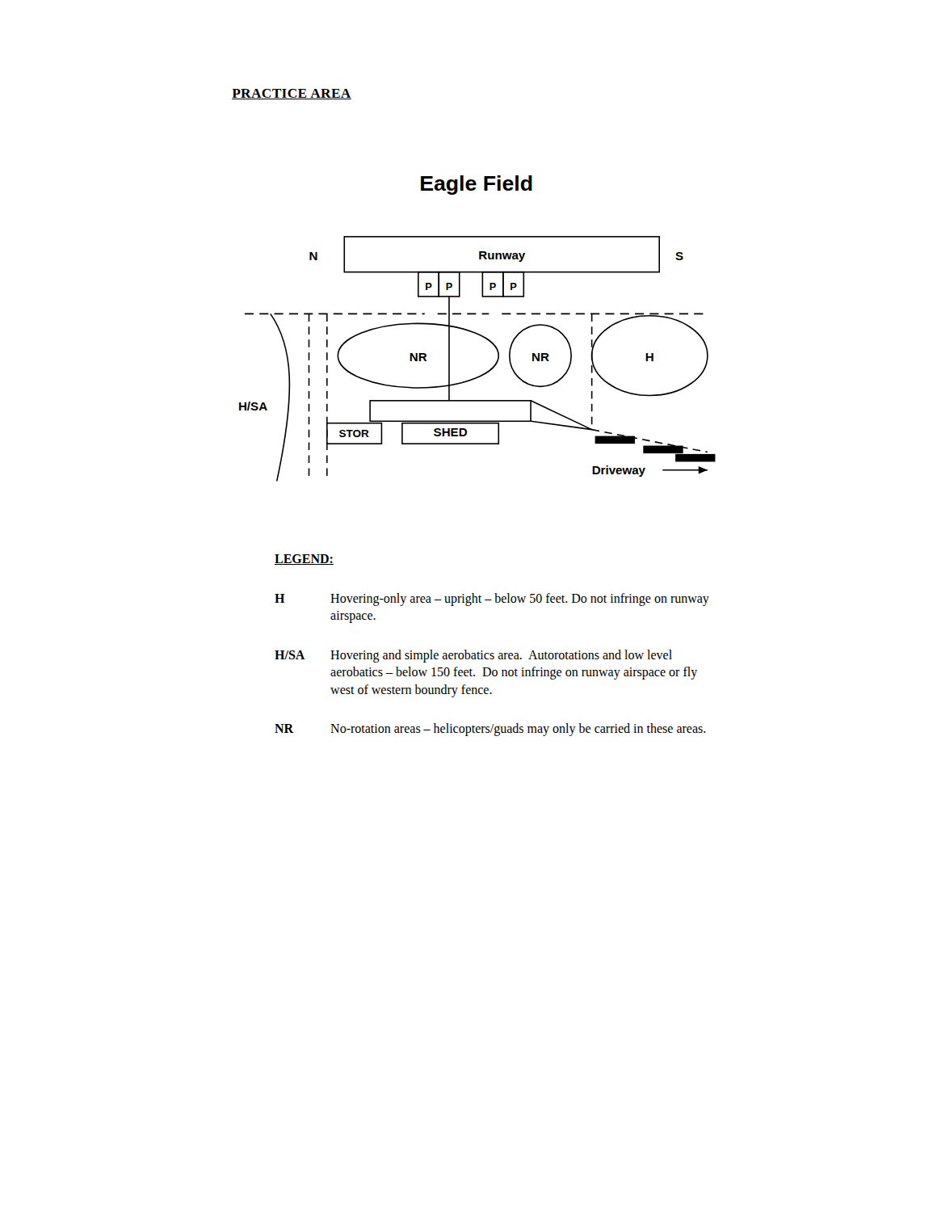PRACTICE AREA
Eagle Field
Runway N S P P P P NR NR H H/SA SHED STOR Driveway
LEGEND:
H
Hovering-only area – upright – below 50 feet. Do not infringe on runway airspace.
H/SA
Hovering and simple aerobatics area. Autorotations and low level aerobatics – below 150 feet. Do not infringe on runway airspace or fly west of western boundry fence.
NR
No-rotation areas – helicopters/guads may only be carried in these areas.